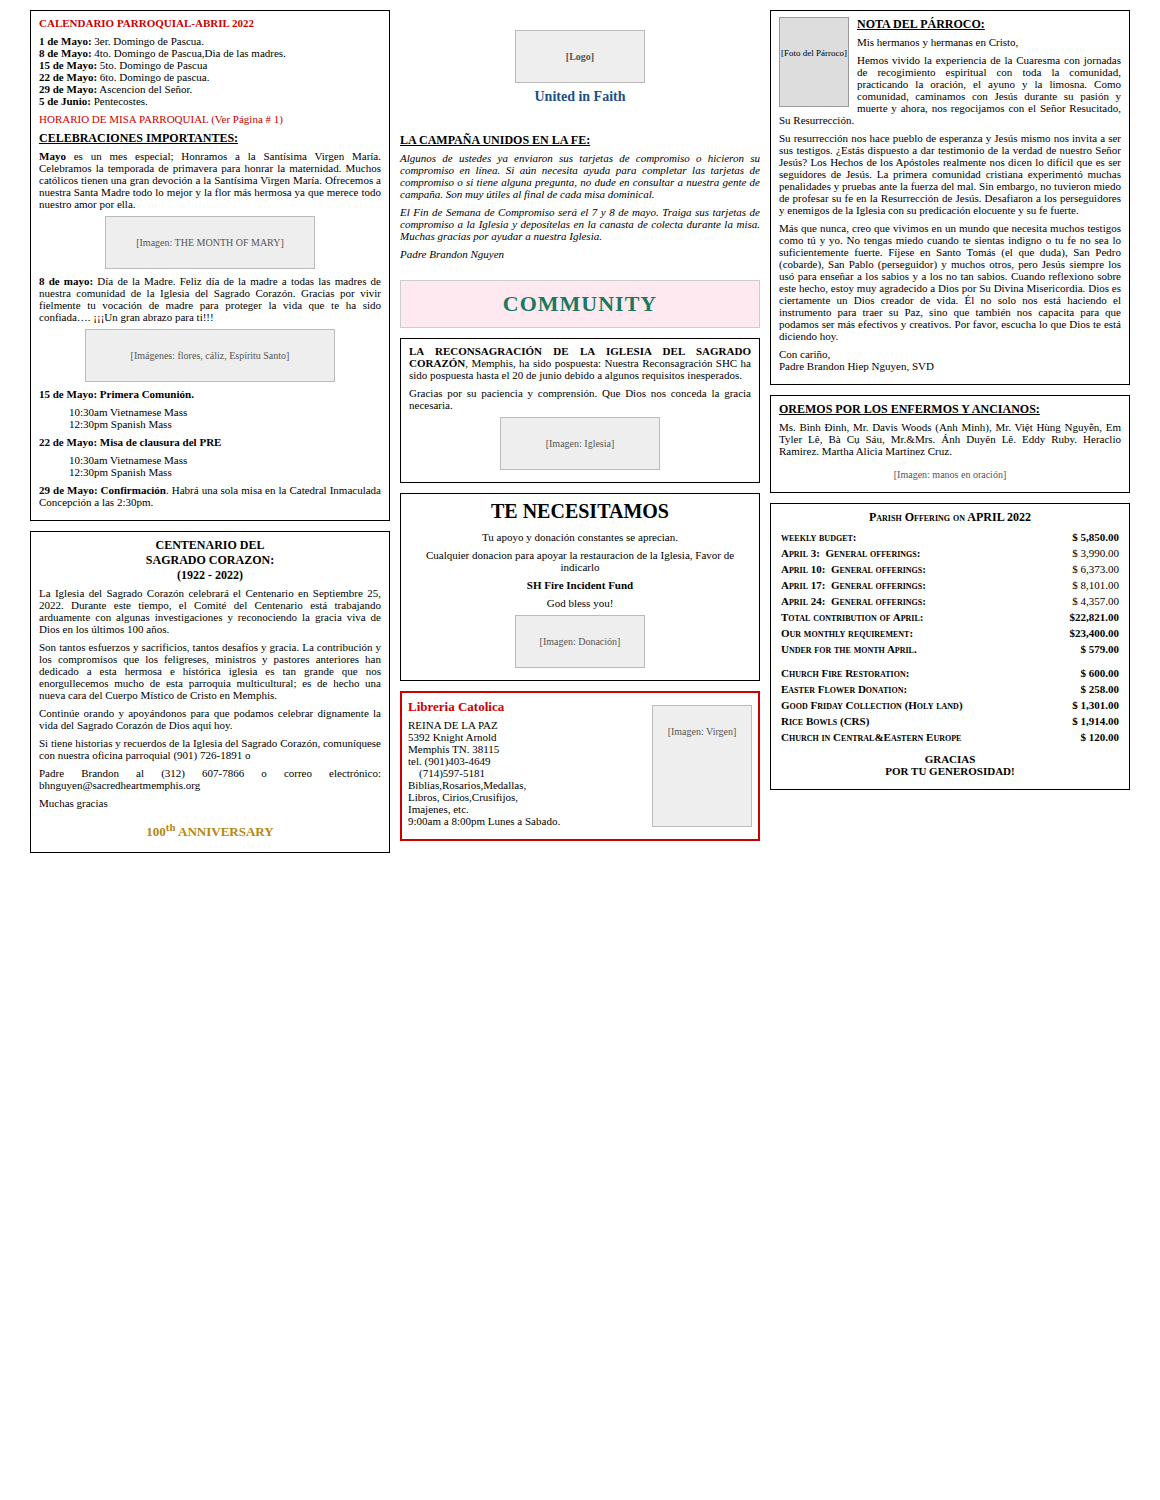CALENDARIO PARROQUIAL-ABRIL 2022
1 de Mayo: 3er. Domingo de Pascua.
8 de Mayo: 4to. Domingo de Pascua,Dia de las madres.
15 de Mayo: 5to. Domingo de Pascua
22 de Mayo: 6to. Domingo de pascua.
29 de Mayo: Ascencion del Señor.
5 de Junio: Pentecostes.
HORARIO DE MISA PARROQUIAL (Ver Página # 1)
CELEBRACIONES IMPORTANTES:
Mayo es un mes especial; Honramos a la Santísima Virgen María. Celebramos la temporada de primavera para honrar la maternidad. Muchos católicos tienen una gran devoción a la Santísima Virgen María. Ofrecemos a nuestra Santa Madre todo lo mejor y la flor más hermosa ya que merece todo nuestro amor por ella.
[Imagen: THE MONTH OF MARY]
8 de mayo: Día de la Madre. Feliz día de la madre a todas las madres de nuestra comunidad de la Iglesia del Sagrado Corazón. Gracias por vivir fielmente tu vocación de madre para proteger la vida que te ha sido confiada…. ¡¡¡Un gran abrazo para ti!!!
[Imágenes: flores, cáliz, Espíritu Santo]
15 de Mayo: Primera Comunión.
10:30am Vietnamese Mass
12:30pm Spanish Mass
22 de Mayo: Misa de clausura del PRE
10:30am Vietnamese Mass
12:30pm Spanish Mass
29 de Mayo: Confirmación. Habrá una sola misa en la Catedral Inmaculada Concepción a las 2:30pm.
CENTENARIO DEL
SAGRADO CORAZON:
(1922 - 2022)
La Iglesia del Sagrado Corazón celebrará el Centenario en Septiembre 25, 2022. Durante este tiempo, el Comité del Centenario está trabajando arduamente con algunas investigaciones y reconociendo la gracia viva de Dios en los últimos 100 años.
Son tantos esfuerzos y sacrificios, tantos desafíos y gracia. La contribución y los compromisos que los feligreses, ministros y pastores anteriores han dedicado a esta hermosa e histórica iglesia es tan grande que nos enorgullecemos mucho de esta parroquia multicultural; es de hecho una nueva cara del Cuerpo Místico de Cristo en Memphis.
Continúe orando y apoyándonos para que podamos celebrar dignamente la vida del Sagrado Corazón de Dios aquí hoy.
Si tiene historias y recuerdos de la Iglesia del Sagrado Corazón, comuníquese con nuestra oficina parroquial (901) 726-1891 o
Padre Brandon al (312) 607-7866 o correo electrónico: bhnguyen@sacredheartmemphis.org
Muchas gracias
100th ANNIVERSARY
[Logo]
United in Faith
LA CAMPAÑA UNIDOS EN LA FE:
Algunos de ustedes ya enviaron sus tarjetas de compromiso o hicieron su compromiso en línea. Si aún necesita ayuda para completar las tarjetas de compromiso o si tiene alguna pregunta, no dude en consultar a nuestra gente de campaña. Son muy útiles al final de cada misa dominical.
El Fin de Semana de Compromiso será el 7 y 8 de mayo. Traiga sus tarjetas de compromiso a la Iglesia y deposítelas en la canasta de colecta durante la misa. Muchas gracias por ayudar a nuestra Iglesia.
Padre Brandon Nguyen
COMMUNITY
LA RECONSAGRACIÓN DE LA IGLESIA DEL SAGRADO CORAZÓN, Memphis, ha sido pospuesta: Nuestra Reconsagración SHC ha sido pospuesta hasta el 20 de junio debido a algunos requisitos inesperados.
Gracias por su paciencia y comprensión. Que Dios nos conceda la gracia necesaria.
[Imagen: Iglesia]
TE NECESITAMOS
Tu apoyo y donación constantes se aprecian.
Cualquier donacion para apoyar la restauracion de la Iglesia, Favor de indicarlo
SH Fire Incident Fund
God bless you!
[Imagen: Donación]
Libreria Catolica
REINA DE LA PAZ
5392 Knight Arnold
Memphis TN. 38115
tel. (901)403-4649
(714)597-5181
Biblias,Rosarios,Medallas,
Libros, Cirios,Crusifijos,
Imajenes, etc.
9:00am a 8:00pm Lunes a Sabado.
[Imagen: Virgen]
[Foto del Párroco]
NOTA DEL PÁRROCO:
Mis hermanos y hermanas en Cristo,
Hemos vivido la experiencia de la Cuaresma con jornadas de recogimiento espiritual con toda la comunidad, practicando la oración, el ayuno y la limosna. Como comunidad, caminamos con Jesús durante su pasión y muerte y ahora, nos regocijamos con el Señor Resucitado, Su Resurrección.
Su resurrección nos hace pueblo de esperanza y Jesús mismo nos invita a ser sus testigos. ¿Estás dispuesto a dar testimonio de la verdad de nuestro Señor Jesús? Los Hechos de los Apóstoles realmente nos dicen lo difícil que es ser seguidores de Jesús. La primera comunidad cristiana experimentó muchas penalidades y pruebas ante la fuerza del mal. Sin embargo, no tuvieron miedo de profesar su fe en la Resurrección de Jesús. Desafiaron a los perseguidores y enemigos de la Iglesia con su predicación elocuente y su fe fuerte.
Más que nunca, creo que vivimos en un mundo que necesita muchos testigos como tú y yo. No tengas miedo cuando te sientas indigno o tu fe no sea lo suficientemente fuerte. Fíjese en Santo Tomás (el que duda), San Pedro (cobarde), San Pablo (perseguidor) y muchos otros, pero Jesús siempre los usó para enseñar a los sabios y a los no tan sabios. Cuando reflexiono sobre este hecho, estoy muy agradecido a Dios por Su Divina Misericordia. Dios es ciertamente un Dios creador de vida. Él no solo nos está haciendo el instrumento para traer su Paz, sino que también nos capacita para que podamos ser más efectivos y creativos. Por favor, escucha lo que Dios te está diciendo hoy.
Con cariño,
Padre Brandon Hiep Nguyen, SVD
OREMOS POR LOS ENFERMOS Y ANCIANOS:
Ms. Bình Đinh, Mr. Davis Woods (Anh Minh), Mr. Việt Hùng Nguyễn, Em Tyler Lê, Bà Cụ Sáu, Mr.&Mrs. Ánh Duyên Lê. Eddy Ruby. Heraclio Ramirez. Martha Alicia Martinez Cruz.
[Imagen: manos en oración]
Parish Offering on APRIL 2022
| weekly budget: | $ 5,850.00 |
| April 3: General offerings: | $ 3,990.00 |
| April 10: General offerings: | $ 6,373.00 |
| April 17: General offerings: | $ 8,101.00 |
| April 24: General offerings: | $ 4,357.00 |
| Total contribution of April: | $22,821.00 |
| Our monthly requirement: | $23,400.00 |
| Under for the month April. | $ 579.00 |
| Church Fire Restoration: | $ 600.00 |
| Easter Flower Donation: | $ 258.00 |
| Good Friday Collection (Holy land) | $ 1,301.00 |
| Rice Bowls (CRS) | $ 1,914.00 |
| Church in Central&Eastern Europe | $ 120.00 |
GRACIAS
POR TU GENEROSIDAD!